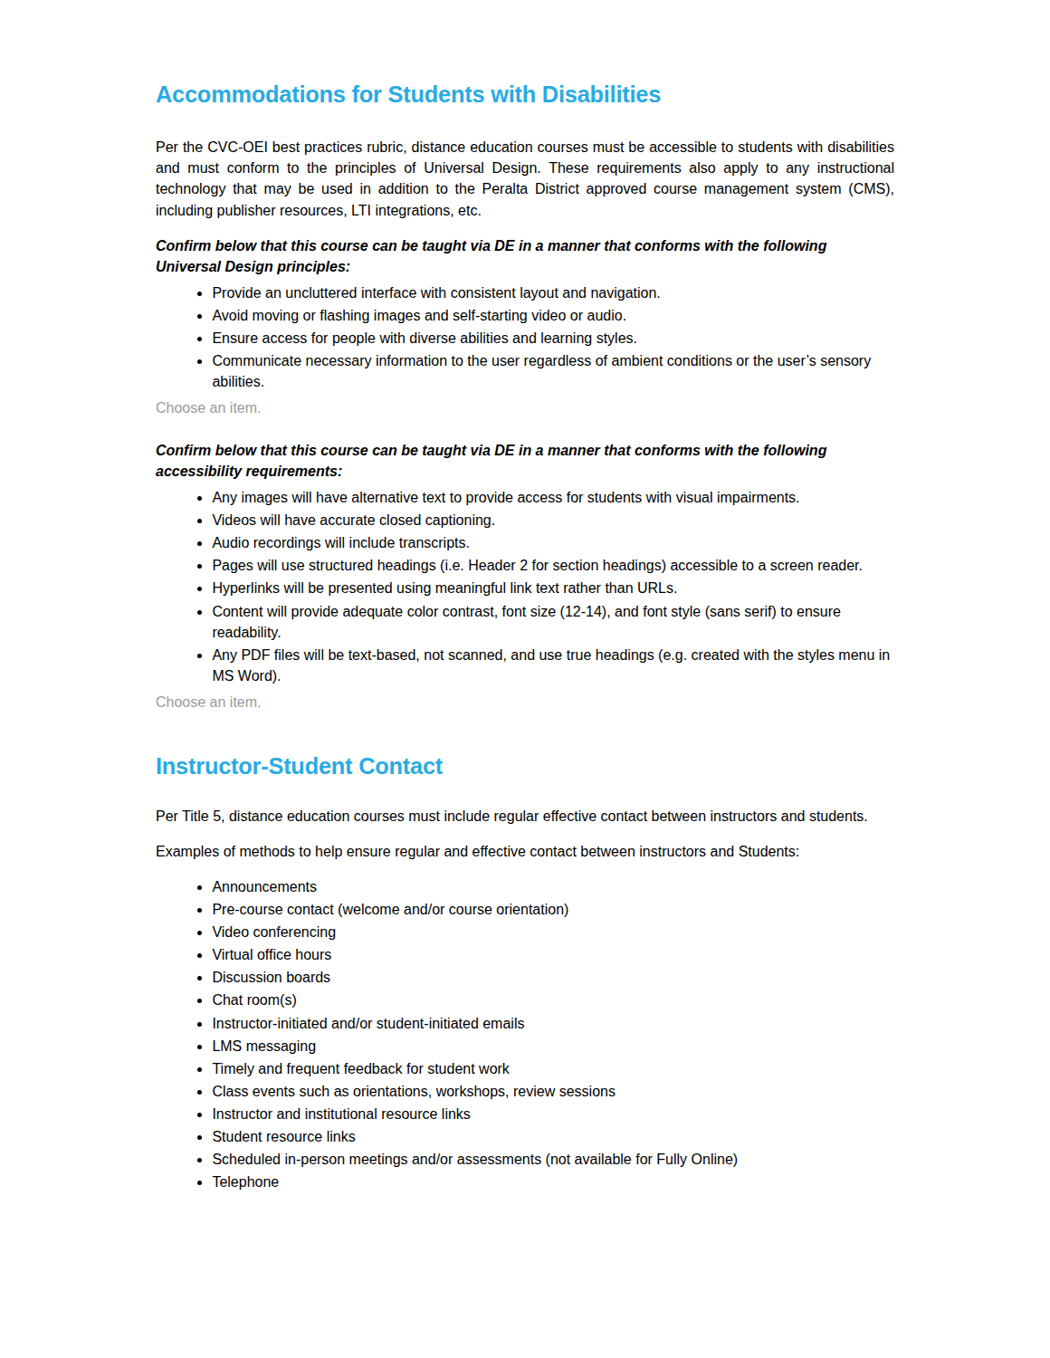Accommodations for Students with Disabilities
Per the CVC-OEI best practices rubric, distance education courses must be accessible to students with disabilities and must conform to the principles of Universal Design. These requirements also apply to any instructional technology that may be used in addition to the Peralta District approved course management system (CMS), including publisher resources, LTI integrations, etc.
Confirm below that this course can be taught via DE in a manner that conforms with the following Universal Design principles:
Provide an uncluttered interface with consistent layout and navigation.
Avoid moving or flashing images and self-starting video or audio.
Ensure access for people with diverse abilities and learning styles.
Communicate necessary information to the user regardless of ambient conditions or the user’s sensory abilities.
Choose an item.
Confirm below that this course can be taught via DE in a manner that conforms with the following accessibility requirements:
Any images will have alternative text to provide access for students with visual impairments.
Videos will have accurate closed captioning.
Audio recordings will include transcripts.
Pages will use structured headings (i.e. Header 2 for section headings) accessible to a screen reader.
Hyperlinks will be presented using meaningful link text rather than URLs.
Content will provide adequate color contrast, font size (12-14), and font style (sans serif) to ensure readability.
Any PDF files will be text-based, not scanned, and use true headings (e.g. created with the styles menu in MS Word).
Choose an item.
Instructor-Student Contact
Per Title 5, distance education courses must include regular effective contact between instructors and students.
Examples of methods to help ensure regular and effective contact between instructors and Students:
Announcements
Pre-course contact (welcome and/or course orientation)
Video conferencing
Virtual office hours
Discussion boards
Chat room(s)
Instructor-initiated and/or student-initiated emails
LMS messaging
Timely and frequent feedback for student work
Class events such as orientations, workshops, review sessions
Instructor and institutional resource links
Student resource links
Scheduled in-person meetings and/or assessments (not available for Fully Online)
Telephone